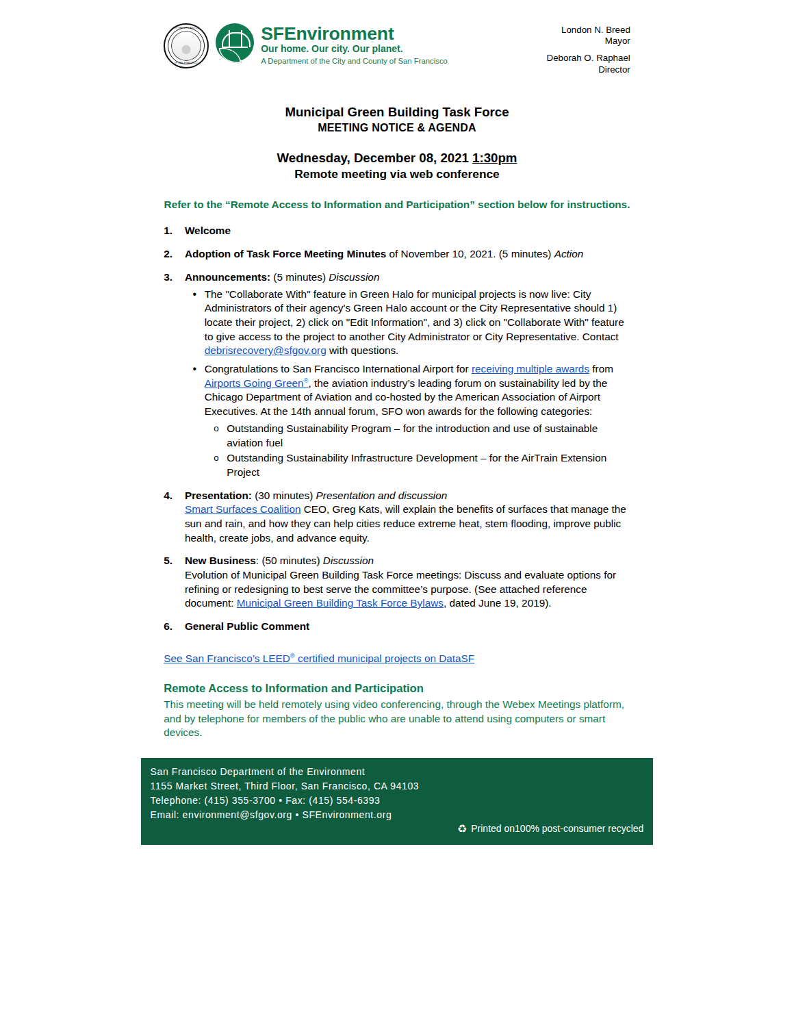SEAL OF THE CITY AND COUNTY
OF SAN FRANCISCO
SF Environment
Our home. Our city. Our planet.
A Department of the City and County of San Francisco
London N. Breed
Mayor
Deborah O. Raphael
Director
Municipal Green Building Task Force
MEETING NOTICE & AGENDA
Wednesday, December 08, 2021 1:30pm
Remote meeting via web conference
Refer to the “Remote Access to Information and Participation” section below for instructions.
Welcome
Adoption of Task Force Meeting Minutes of November 10, 2021. (5 minutes) Action
Announcements: (5 minutes) Discussion
The "Collaborate With" feature in Green Halo for municipal projects is now live: City Administrators of their agency's Green Halo account or the City Representative should 1) locate their project, 2) click on "Edit Information", and 3) click on "Collaborate With" feature to give access to the project to another City Administrator or City Representative. Contact debrisrecovery@sfgov.org with questions.
Congratulations to San Francisco International Airport for receiving multiple awards from Airports Going Green®, the aviation industry’s leading forum on sustainability led by the Chicago Department of Aviation and co-hosted by the American Association of Airport Executives. At the 14th annual forum, SFO won awards for the following categories:
Outstanding Sustainability Program – for the introduction and use of sustainable aviation fuel
Outstanding Sustainability Infrastructure Development – for the AirTrain Extension Project
Presentation: (30 minutes) Presentation and discussion
Smart Surfaces Coalition CEO, Greg Kats, will explain the benefits of surfaces that manage the sun and rain, and how they can help cities reduce extreme heat, stem flooding, improve public health, create jobs, and advance equity.
New Business: (50 minutes) Discussion
Evolution of Municipal Green Building Task Force meetings: Discuss and evaluate options for refining or redesigning to best serve the committee’s purpose. (See attached reference document: Municipal Green Building Task Force Bylaws, dated June 19, 2019).
General Public Comment
See San Francisco’s LEED® certified municipal projects on DataSF
Remote Access to Information and Participation
This meeting will be held remotely using video conferencing, through the Webex Meetings platform, and by telephone for members of the public who are unable to attend using computers or smart devices.
San Francisco Department of the Environment
1155 Market Street, Third Floor, San Francisco, CA 94103
Telephone: (415) 355-3700 • Fax: (415) 554-6393
Email: environment@sfgov.org • SFEnvironment.org
paper
♻ Printed on100% post-consumer recycled